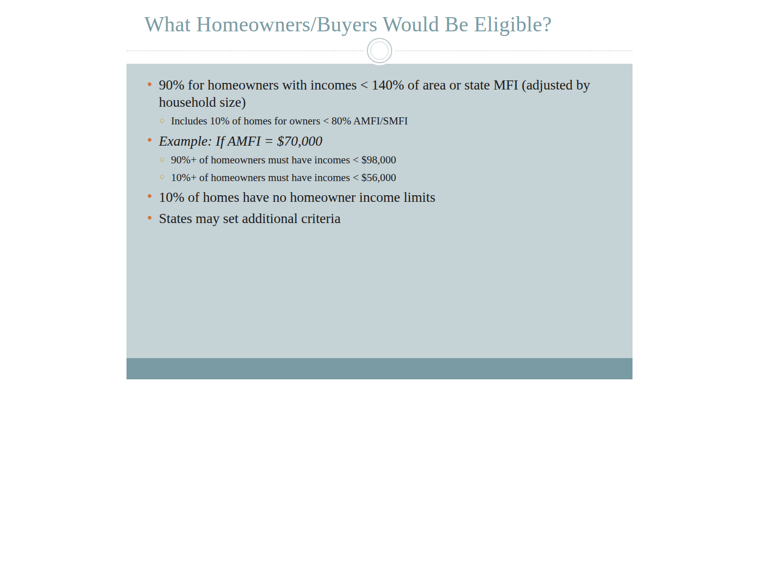What Homeowners/Buyers Would Be Eligible?
90% for homeowners with incomes < 140% of area or state MFI (adjusted by household size)
Includes 10% of homes for owners < 80% AMFI/SMFI
Example: If AMFI = $70,000
90%+ of homeowners must have incomes < $98,000
10%+ of homeowners must have incomes < $56,000
10% of homes have no homeowner income limits
States may set additional criteria